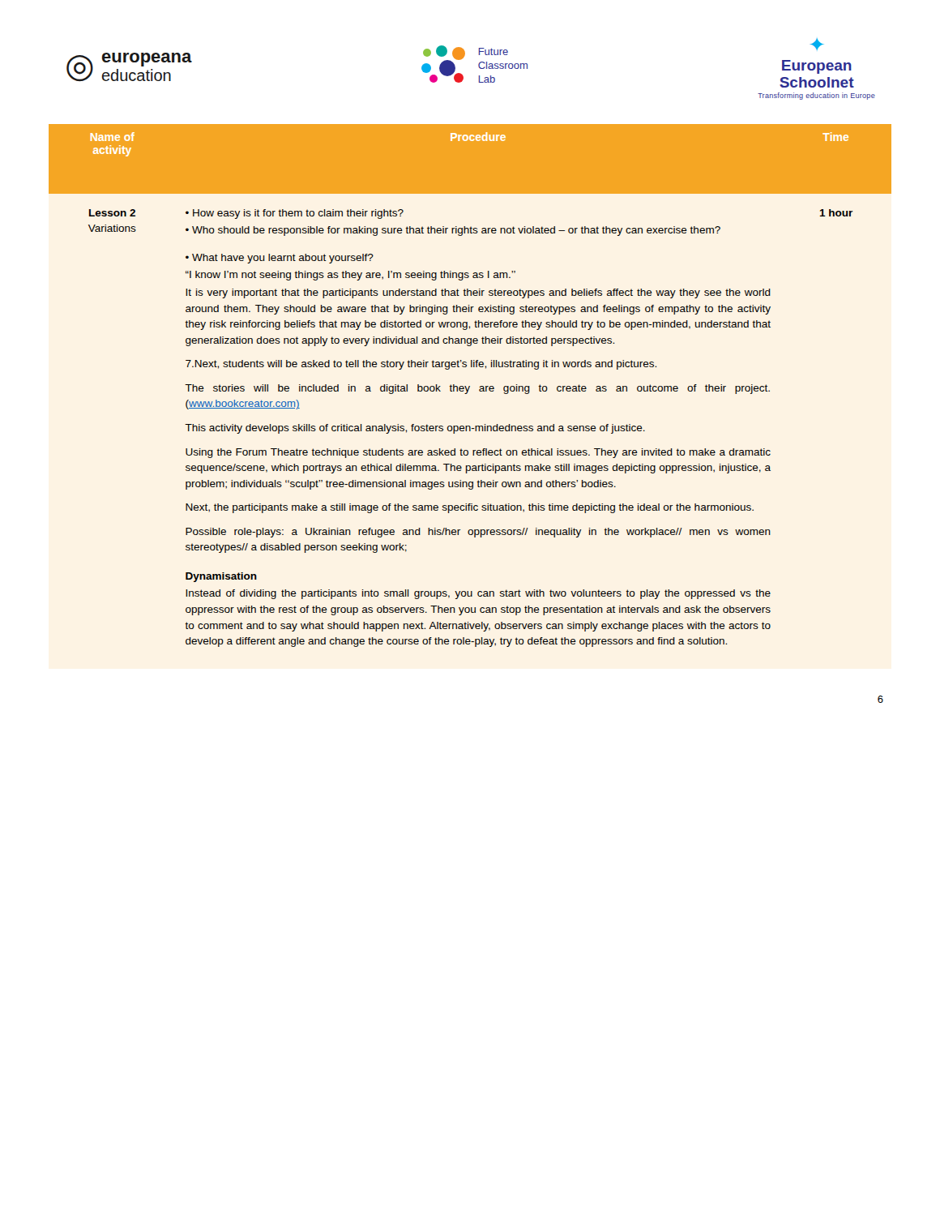◎
europeana
education
Future
Classroom
Lab
✦
European
Schoolnet
Transforming education in Europe
| Name of activity | Procedure | Time |
| --- | --- | --- |
| Lesson 2 Variations | • How easy is it for them to claim their rights? • Who should be responsible for making sure that their rights are not violated – or that they can exercise them? • What have you learnt about yourself? “I know I’m not seeing things as they are, I’m seeing things as I am.’’ It is very important that the participants understand that their stereotypes and beliefs affect the way they see the world around them. They should be aware that by bringing their existing stereotypes and feelings of empathy to the activity they risk reinforcing beliefs that may be distorted or wrong, therefore they should try to be open-minded, understand that generalization does not apply to every individual and change their distorted perspectives. 7.Next, students will be asked to tell the story their target’s life, illustrating it in words and pictures. The stories will be included in a digital book they are going to create as an outcome of their project. ( www.bookcreator.com) This activity develops skills of critical analysis, fosters open-mindedness and a sense of justice. Using the Forum Theatre technique students are asked to reflect on ethical issues. They are invited to make a dramatic sequence/scene, which portrays an ethical dilemma. The participants make still images depicting oppression, injustice, a problem; individuals ‘‘sculpt’’ tree-dimensional images using their own and others’ bodies. Next, the participants make a still image of the same specific situation, this time depicting the ideal or the harmonious. Possible role-plays: a Ukrainian refugee and his/her oppressors// inequality in the workplace// men vs women stereotypes// a disabled person seeking work; Dynamisation Instead of dividing the participants into small groups, you can start with two volunteers to play the oppressed vs the oppressor with the rest of the group as observers. Then you can stop the presentation at intervals and ask the observers to comment and to say what should happen next. Alternatively, observers can simply exchange places with the actors to develop a different angle and change the course of the role-play, try to defeat the oppressors and find a solution. | 1 hour |
6